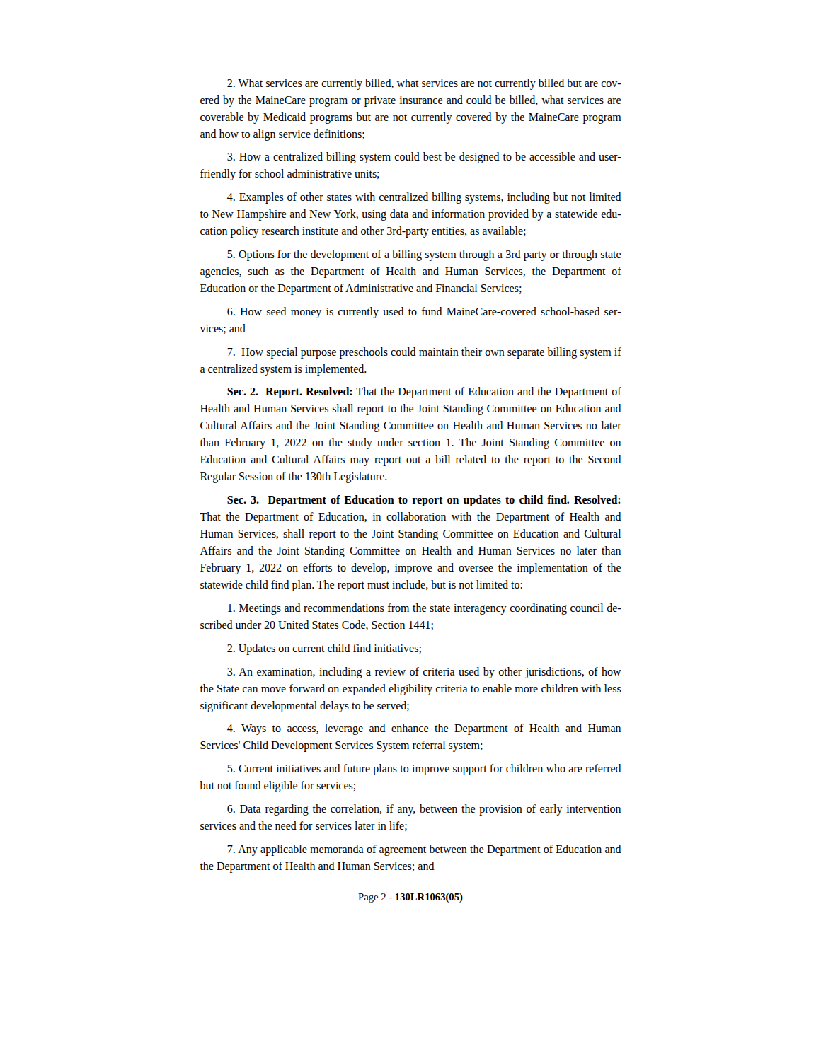2. What services are currently billed, what services are not currently billed but are covered by the MaineCare program or private insurance and could be billed, what services are coverable by Medicaid programs but are not currently covered by the MaineCare program and how to align service definitions;
3. How a centralized billing system could best be designed to be accessible and user-friendly for school administrative units;
4. Examples of other states with centralized billing systems, including but not limited to New Hampshire and New York, using data and information provided by a statewide education policy research institute and other 3rd-party entities, as available;
5. Options for the development of a billing system through a 3rd party or through state agencies, such as the Department of Health and Human Services, the Department of Education or the Department of Administrative and Financial Services;
6. How seed money is currently used to fund MaineCare-covered school-based services; and
7. How special purpose preschools could maintain their own separate billing system if a centralized system is implemented.
Sec. 2. Report. Resolved: That the Department of Education and the Department of Health and Human Services shall report to the Joint Standing Committee on Education and Cultural Affairs and the Joint Standing Committee on Health and Human Services no later than February 1, 2022 on the study under section 1. The Joint Standing Committee on Education and Cultural Affairs may report out a bill related to the report to the Second Regular Session of the 130th Legislature.
Sec. 3. Department of Education to report on updates to child find. Resolved: That the Department of Education, in collaboration with the Department of Health and Human Services, shall report to the Joint Standing Committee on Education and Cultural Affairs and the Joint Standing Committee on Health and Human Services no later than February 1, 2022 on efforts to develop, improve and oversee the implementation of the statewide child find plan. The report must include, but is not limited to:
1. Meetings and recommendations from the state interagency coordinating council described under 20 United States Code, Section 1441;
2. Updates on current child find initiatives;
3. An examination, including a review of criteria used by other jurisdictions, of how the State can move forward on expanded eligibility criteria to enable more children with less significant developmental delays to be served;
4. Ways to access, leverage and enhance the Department of Health and Human Services' Child Development Services System referral system;
5. Current initiatives and future plans to improve support for children who are referred but not found eligible for services;
6. Data regarding the correlation, if any, between the provision of early intervention services and the need for services later in life;
7. Any applicable memoranda of agreement between the Department of Education and the Department of Health and Human Services; and
Page 2 - 130LR1063(05)